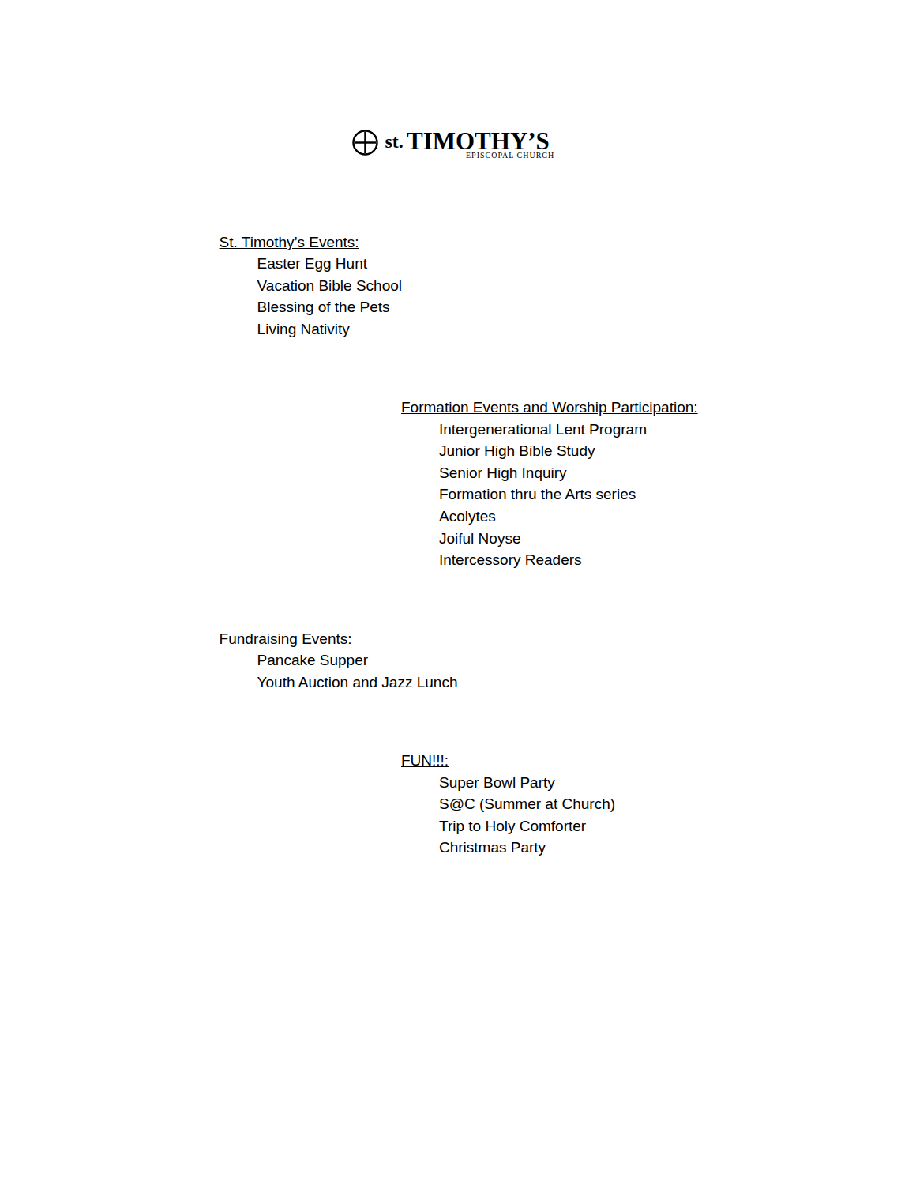St. Timothy’s Events:
Easter Egg Hunt
Vacation Bible School
Blessing of the Pets
Living Nativity
Formation Events and Worship Participation:
Intergenerational Lent Program
Junior High Bible Study
Senior High Inquiry
Formation thru the Arts series
Acolytes
Joiful Noyse
Intercessory Readers
Fundraising Events:
Pancake Supper
Youth Auction and Jazz Lunch
FUN!!!:
Super Bowl Party
S@C (Summer at Church)
Trip to Holy Comforter
Christmas Party